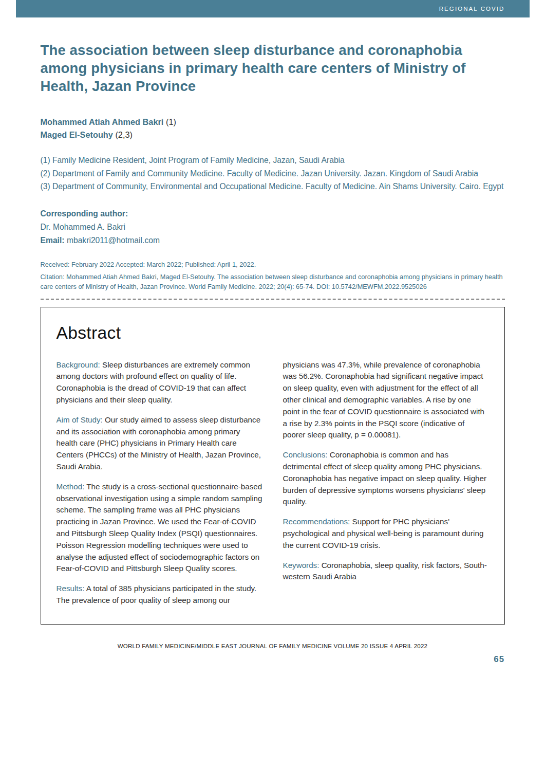Regional COVID
The association between sleep disturbance and coronaphobia among physicians in primary health care centers of Ministry of Health, Jazan Province
Mohammed Atiah Ahmed Bakri (1)
Maged El-Setouhy (2,3)
(1) Family Medicine Resident, Joint Program of Family Medicine, Jazan, Saudi Arabia
(2) Department of Family and Community Medicine. Faculty of Medicine. Jazan University. Jazan. Kingdom of Saudi Arabia
(3) Department of Community, Environmental and Occupational Medicine. Faculty of Medicine. Ain Shams University. Cairo. Egypt
Corresponding author:
Dr. Mohammed A. Bakri
Email: mbakri2011@hotmail.com
Received: February 2022 Accepted: March 2022; Published: April 1, 2022.
Citation: Mohammed Atiah Ahmed Bakri, Maged El-Setouhy. The association between sleep disturbance and coronaphobia among physicians in primary health care centers of Ministry of Health, Jazan Province. World Family Medicine. 2022; 20(4): 65-74. DOI: 10.5742/MEWFM.2022.9525026
Abstract
Background: Sleep disturbances are extremely common among doctors with profound effect on quality of life. Coronaphobia is the dread of COVID-19 that can affect physicians and their sleep quality.
Aim of Study: Our study aimed to assess sleep disturbance and its association with coronaphobia among primary health care (PHC) physicians in Primary Health care Centers (PHCCs) of the Ministry of Health, Jazan Province, Saudi Arabia.
Method: The study is a cross-sectional questionnaire-based observational investigation using a simple random sampling scheme. The sampling frame was all PHC physicians practicing in Jazan Province. We used the Fear-of-COVID and Pittsburgh Sleep Quality Index (PSQI) questionnaires. Poisson Regression modelling techniques were used to analyse the adjusted effect of sociodemographic factors on Fear-of-COVID and Pittsburgh Sleep Quality scores.
Results: A total of 385 physicians participated in the study. The prevalence of poor quality of sleep among our physicians was 47.3%, while prevalence of coronaphobia was 56.2%. Coronaphobia had significant negative impact on sleep quality, even with adjustment for the effect of all other clinical and demographic variables. A rise by one point in the fear of COVID questionnaire is associated with a rise by 2.3% points in the PSQI score (indicative of poorer sleep quality, p = 0.00081).
Conclusions: Coronaphobia is common and has detrimental effect of sleep quality among PHC physicians. Coronaphobia has negative impact on sleep quality. Higher burden of depressive symptoms worsens physicians' sleep quality.
Recommendations: Support for PHC physicians' psychological and physical well-being is paramount during the current COVID-19 crisis.
Keywords: Coronaphobia, sleep quality, risk factors, South-western Saudi Arabia
WORLD FAMILY MEDICINE/MIDDLE EAST JOURNAL OF FAMILY MEDICINE VOLUME 20 ISSUE 4 APRIL 2022
65